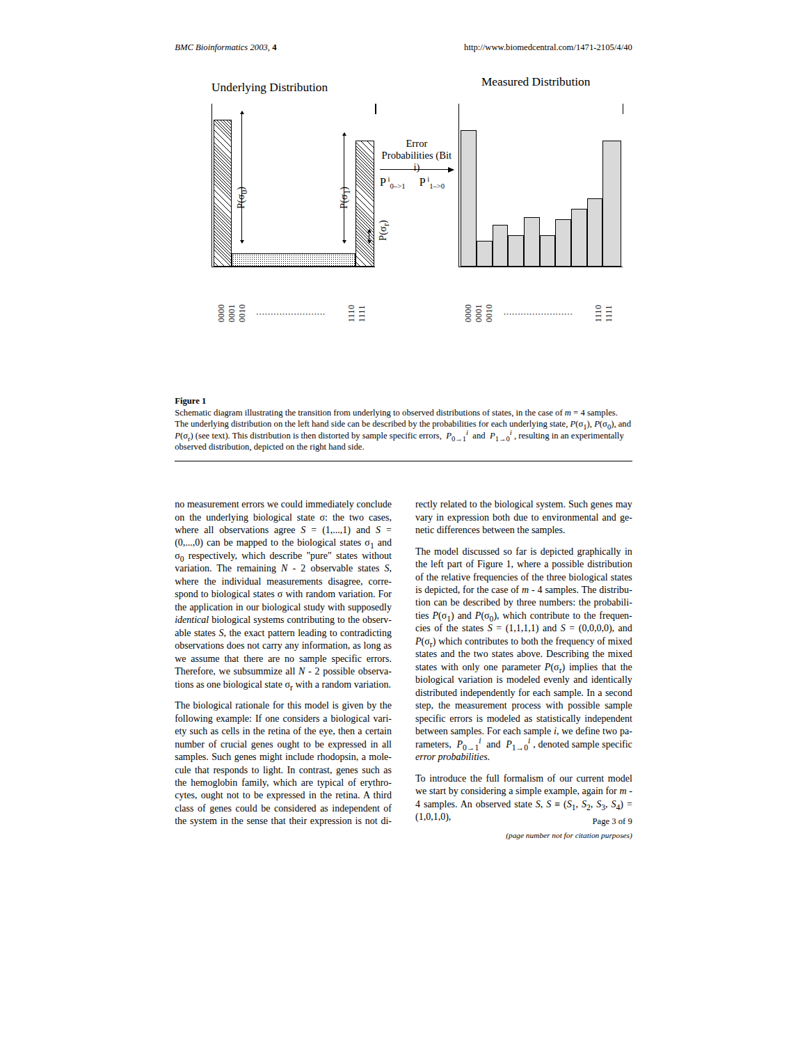BMC Bioinformatics 2003, 4
http://www.biomedcentral.com/1471-2105/4/40
Underlying Distribution
Measured Distribution
P(σ0)
P(σ1)
P(σr)
0000
0001
0010
........................
1110
1111
Error
Probabilities (Bit i)
P i0–>1
P i1–>0
0000
0001
0010
........................
1110
1111
Figure 1
Schematic diagram illustrating the transition from underlying to observed distributions of states, in the case of m = 4 samples. The underlying distribution on the left hand side can be described by the probabilities for each underlying state, P(σ1), P(σ0), and P(σr) (see text). This distribution is then distorted by sample specific errors, P0→1i and P1→0i , resulting in an experimentally observed distribution, depicted on the right hand side.
no measurement errors we could immediately conclude on the underlying biological state σ: the two cases, where all observations agree S = (1,...,1) and S = (0,...,0) can be mapped to the biological states σ1 and σ0 respectively, which describe "pure" states without variation. The remaining N - 2 observable states S, where the individual measurements disagree, correspond to biological states σ with random variation. For the application in our biological study with supposedly identical biological systems contributing to the observable states S, the exact pattern leading to contradicting observations does not carry any information, as long as we assume that there are no sample specific errors. Therefore, we subsummize all N - 2 possible observations as one biological state σr with a random variation.
The biological rationale for this model is given by the following example: If one considers a biological variety such as cells in the retina of the eye, then a certain number of crucial genes ought to be expressed in all samples. Such genes might include rhodopsin, a molecule that responds to light. In contrast, genes such as the hemoglobin family, which are typical of erythrocytes, ought not to be expressed in the retina. A third class of genes could be considered as independent of the system in the sense that their expression is not directly related to the biological system. Such genes may vary in expression both due to environmental and genetic differences between the samples.
The model discussed so far is depicted graphically in the left part of Figure 1, where a possible distribution of the relative frequencies of the three biological states is depicted, for the case of m - 4 samples. The distribution can be described by three numbers: the probabilities P(σ1) and P(σ0), which contribute to the frequencies of the states S = (1,1,1,1) and S = (0,0,0,0), and P(σr) which contributes to both the frequency of mixed states and the two states above. Describing the mixed states with only one parameter P(σr) implies that the biological variation is modeled evenly and identically distributed independently for each sample. In a second step, the measurement process with possible sample specific errors is modeled as statistically independent between samples. For each sample i, we define two parameters, P0→1i and P1→0i , denoted sample specific error probabilities.
To introduce the full formalism of our current model we start by considering a simple example, again for m - 4 samples. An observed state S, S ≡ (S1, S2, S3, S4) = (1,0,1,0),
Page 3 of 9
(page number not for citation purposes)